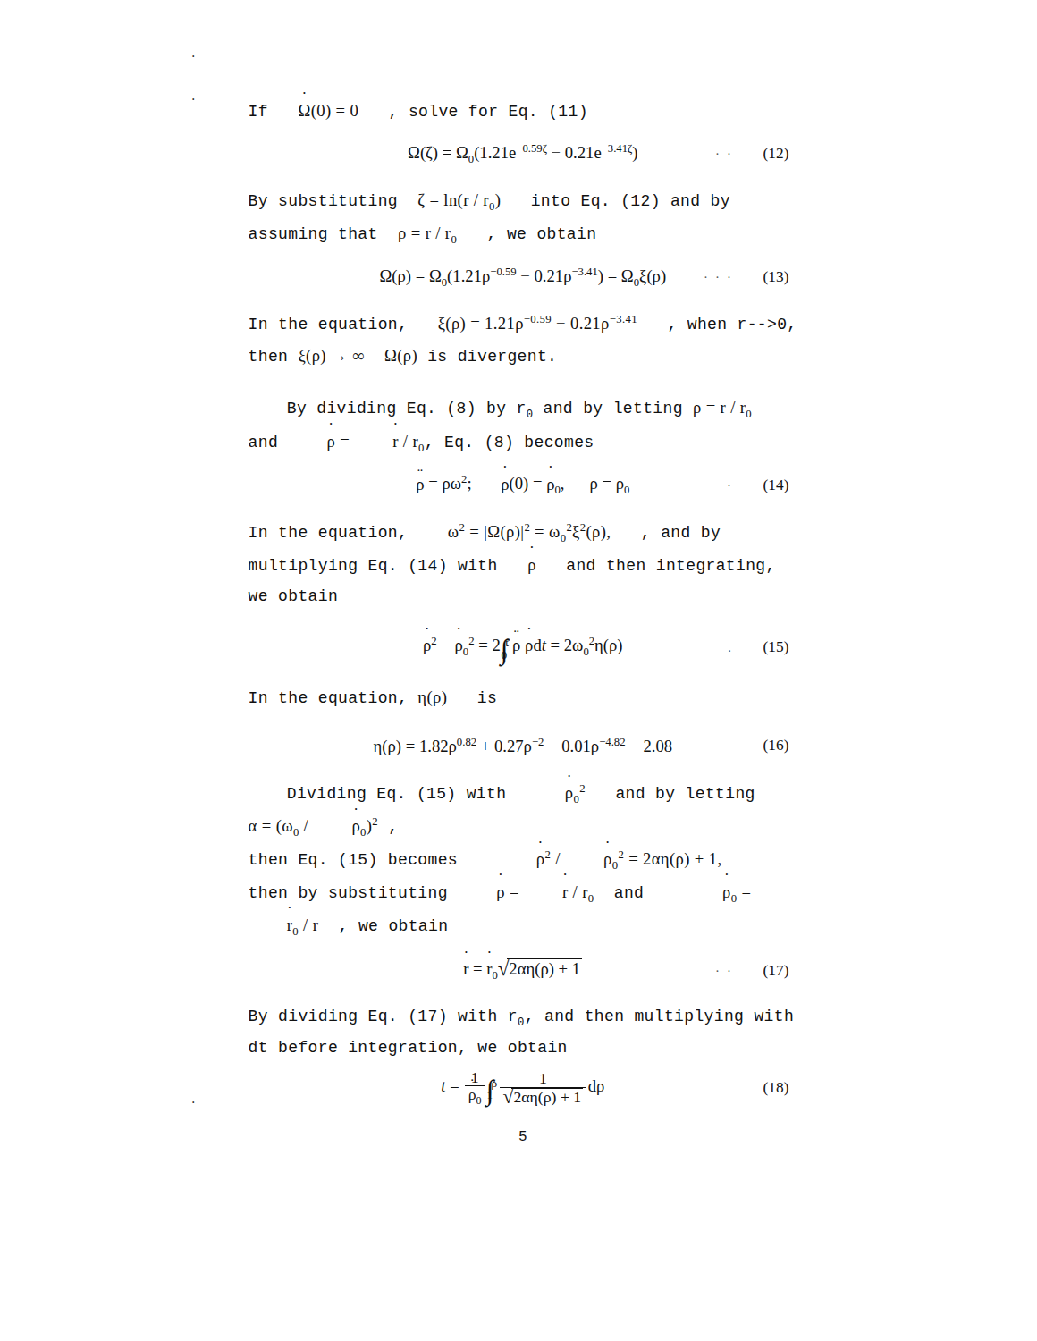.
.
.
If Ω(0) = 0 , solve for Eq. (11)
Ω(ζ) = Ω0(1.21e−0.59ζ − 0.21e−3.41ζ) · · (12)
By substituting ζ = ln(r / r0) into Eq. (12) and by assuming that ρ = r / r0 , we obtain
Ω(ρ) = Ω0(1.21ρ−0.59 − 0.21ρ−3.41) = Ω0ξ(ρ) · · · (13)
In the equation, ξ(ρ) = 1.21ρ−0.59 − 0.21ρ−3.41 , when r-->0, then ξ(ρ) → ∞ Ω(ρ) is divergent.
By dividing Eq. (8) by r0 and by letting ρ = r / r0 and ρ = r / r0, Eq. (8) becomes
ρ = ρω2; ρ(0) = ρ0, ρ = ρ0 · (14)
In the equation, ω2 = |Ω(ρ)|2 = ω02ξ2(ρ), , and by multiplying Eq. (14) with ρ and then integrating, we obtain
ρ2 − ρ02 = 2∫t 0 ρ ρdt = 2ω02η(ρ) . (15)
In the equation, η(ρ) is
η(ρ) = 1.82ρ0.82 + 0.27ρ−2 − 0.01ρ−4.82 − 2.08 (16)
Dividing Eq. (15) with ρ02 and by letting α = (ω0 / ρ0)2 ,
then Eq. (15) becomes ρ2 / ρ02 = 2αη(ρ) + 1, then by substituting ρ = r / r0 and ρ0 = r0 / r , we obtain
r = r02αη(ρ) + 1 · · (17)
By dividing Eq. (17) with r0, and then multiplying with dt before integration, we obtain
t = 1 ρ0∫ρ 1 12αη(ρ) + 1dρ (18)
5